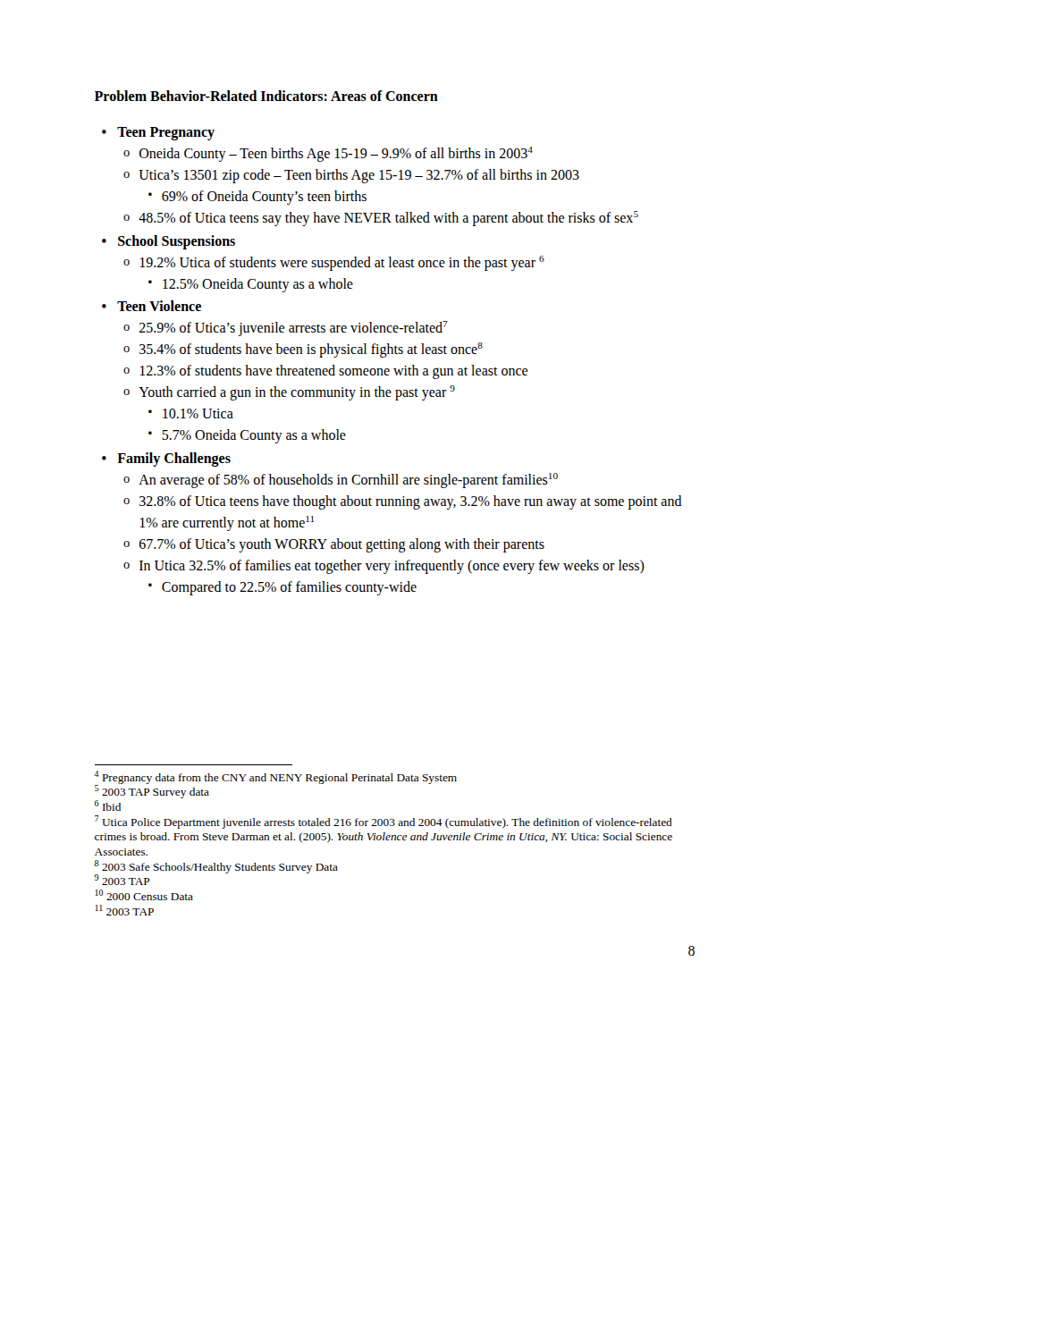Problem Behavior-Related Indicators: Areas of Concern
Teen Pregnancy
Oneida County – Teen births Age 15-19 – 9.9% of all births in 20034
Utica’s 13501 zip code – Teen births Age 15-19 – 32.7% of all births in 2003
69% of Oneida County’s teen births
48.5% of Utica teens say they have NEVER talked with a parent about the risks of sex5
School Suspensions
19.2% Utica of students were suspended at least once in the past year 6
12.5% Oneida County as a whole
Teen Violence
25.9% of Utica’s juvenile arrests are violence-related7
35.4% of students have been is physical fights at least once8
12.3% of students have threatened someone with a gun at least once
Youth carried a gun in the community in the past year 9
10.1% Utica
5.7% Oneida County as a whole
Family Challenges
An average of 58% of households in Cornhill are single-parent families10
32.8% of Utica teens have thought about running away, 3.2% have run away at some point and 1% are currently not at home11
67.7% of Utica’s youth WORRY about getting along with their parents
In Utica 32.5% of families eat together very infrequently (once every few weeks or less)
Compared to 22.5% of families county-wide
4 Pregnancy data from the CNY and NENY Regional Perinatal Data System
5 2003 TAP Survey data
6 Ibid
7 Utica Police Department juvenile arrests totaled 216 for 2003 and 2004 (cumulative). The definition of violence-related crimes is broad. From Steve Darman et al. (2005). Youth Violence and Juvenile Crime in Utica, NY. Utica: Social Science Associates.
8 2003 Safe Schools/Healthy Students Survey Data
9 2003 TAP
10 2000 Census Data
11 2003 TAP
8